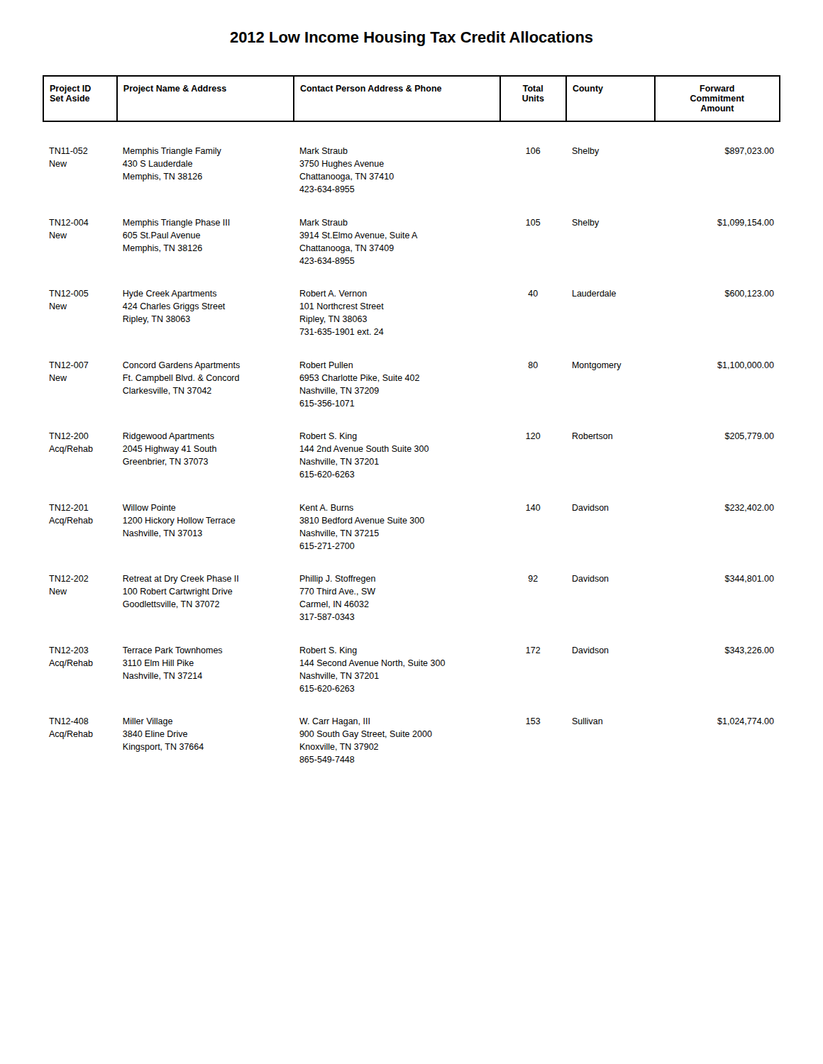2012 Low Income Housing Tax Credit Allocations
| Project ID Set Aside | Project Name & Address | Contact Person Address & Phone | Total Units | County | Forward Commitment Amount |
| --- | --- | --- | --- | --- | --- |
| TN11-052 New | Memphis Triangle Family 430 S Lauderdale Memphis, TN 38126 | Mark Straub 3750 Hughes Avenue Chattanooga, TN 37410 423-634-8955 | 106 | Shelby | $897,023.00 |
| TN12-004 New | Memphis Triangle Phase III 605 St.Paul Avenue Memphis, TN 38126 | Mark Straub 3914 St.Elmo Avenue, Suite A Chattanooga, TN 37409 423-634-8955 | 105 | Shelby | $1,099,154.00 |
| TN12-005 New | Hyde Creek Apartments 424 Charles Griggs Street Ripley, TN 38063 | Robert A. Vernon 101 Northcrest Street Ripley, TN 38063 731-635-1901 ext. 24 | 40 | Lauderdale | $600,123.00 |
| TN12-007 New | Concord Gardens Apartments Ft. Campbell Blvd. & Concord Clarkesville, TN 37042 | Robert Pullen 6953 Charlotte Pike, Suite 402 Nashville, TN 37209 615-356-1071 | 80 | Montgomery | $1,100,000.00 |
| TN12-200 Acq/Rehab | Ridgewood Apartments 2045 Highway 41 South Greenbrier, TN 37073 | Robert S. King 144 2nd Avenue South Suite 300 Nashville, TN 37201 615-620-6263 | 120 | Robertson | $205,779.00 |
| TN12-201 Acq/Rehab | Willow Pointe 1200 Hickory Hollow Terrace Nashville, TN 37013 | Kent A. Burns 3810 Bedford Avenue Suite 300 Nashville, TN 37215 615-271-2700 | 140 | Davidson | $232,402.00 |
| TN12-202 New | Retreat at Dry Creek Phase II 100 Robert Cartwright Drive Goodlettsville, TN 37072 | Phillip J. Stoffregen 770 Third Ave., SW Carmel, IN 46032 317-587-0343 | 92 | Davidson | $344,801.00 |
| TN12-203 Acq/Rehab | Terrace Park Townhomes 3110 Elm Hill Pike Nashville, TN 37214 | Robert S. King 144 Second Avenue North, Suite 300 Nashville, TN 37201 615-620-6263 | 172 | Davidson | $343,226.00 |
| TN12-408 Acq/Rehab | Miller Village 3840 Eline Drive Kingsport, TN 37664 | W. Carr Hagan, III 900 South Gay Street, Suite 2000 Knoxville, TN 37902 865-549-7448 | 153 | Sullivan | $1,024,774.00 |